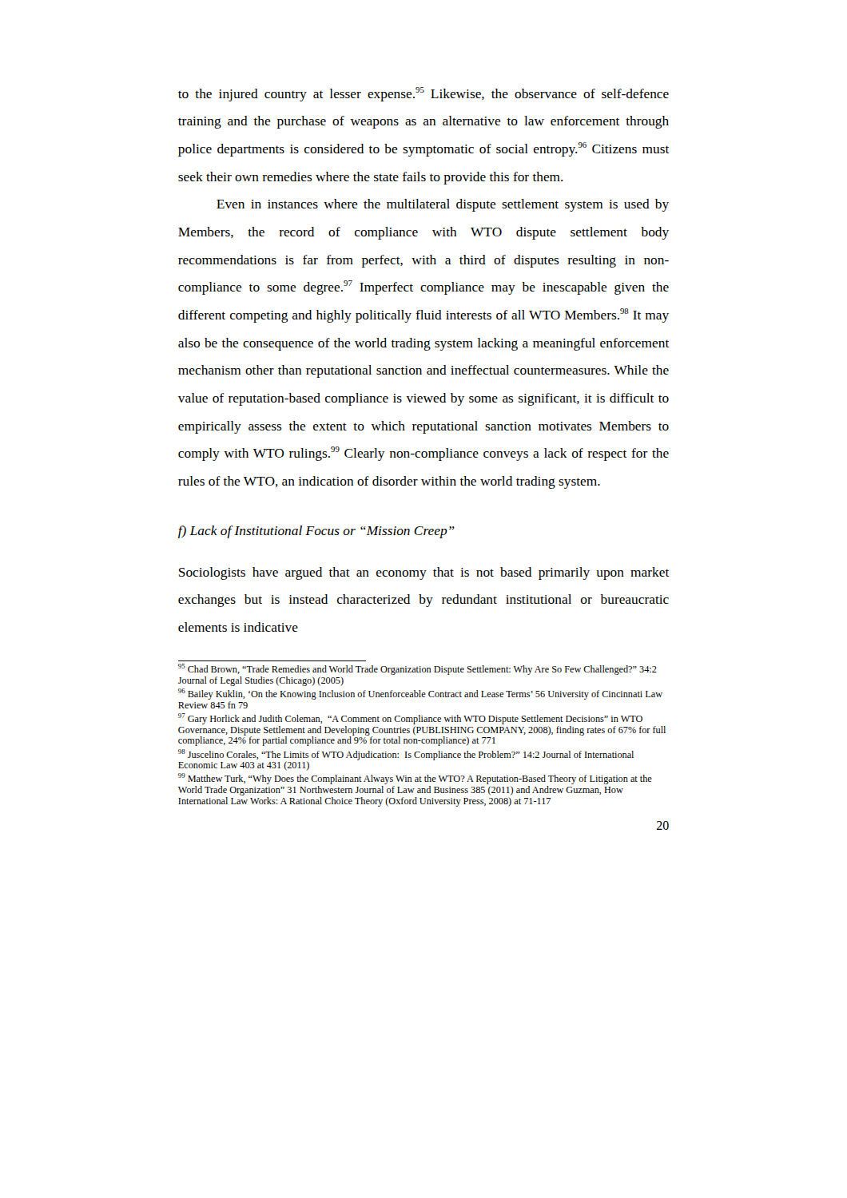to the injured country at lesser expense.95 Likewise, the observance of self-defence training and the purchase of weapons as an alternative to law enforcement through police departments is considered to be symptomatic of social entropy.96 Citizens must seek their own remedies where the state fails to provide this for them.
Even in instances where the multilateral dispute settlement system is used by Members, the record of compliance with WTO dispute settlement body recommendations is far from perfect, with a third of disputes resulting in non-compliance to some degree.97 Imperfect compliance may be inescapable given the different competing and highly politically fluid interests of all WTO Members.98 It may also be the consequence of the world trading system lacking a meaningful enforcement mechanism other than reputational sanction and ineffectual countermeasures. While the value of reputation-based compliance is viewed by some as significant, it is difficult to empirically assess the extent to which reputational sanction motivates Members to comply with WTO rulings.99 Clearly non-compliance conveys a lack of respect for the rules of the WTO, an indication of disorder within the world trading system.
f) Lack of Institutional Focus or “Mission Creep”
Sociologists have argued that an economy that is not based primarily upon market exchanges but is instead characterized by redundant institutional or bureaucratic elements is indicative
95 Chad Brown, “Trade Remedies and World Trade Organization Dispute Settlement: Why Are So Few Challenged?” 34:2 Journal of Legal Studies (Chicago) (2005)
96 Bailey Kuklin, ‘On the Knowing Inclusion of Unenforceable Contract and Lease Terms’ 56 University of Cincinnati Law Review 845 fn 79
97 Gary Horlick and Judith Coleman, “A Comment on Compliance with WTO Dispute Settlement Decisions” in WTO Governance, Dispute Settlement and Developing Countries (PUBLISHING COMPANY, 2008), finding rates of 67% for full compliance, 24% for partial compliance and 9% for total non-compliance) at 771
98 Juscelino Corales, “The Limits of WTO Adjudication: Is Compliance the Problem?” 14:2 Journal of International Economic Law 403 at 431 (2011)
99 Matthew Turk, “Why Does the Complainant Always Win at the WTO? A Reputation-Based Theory of Litigation at the World Trade Organization” 31 Northwestern Journal of Law and Business 385 (2011) and Andrew Guzman, How International Law Works: A Rational Choice Theory (Oxford University Press, 2008) at 71-117
20